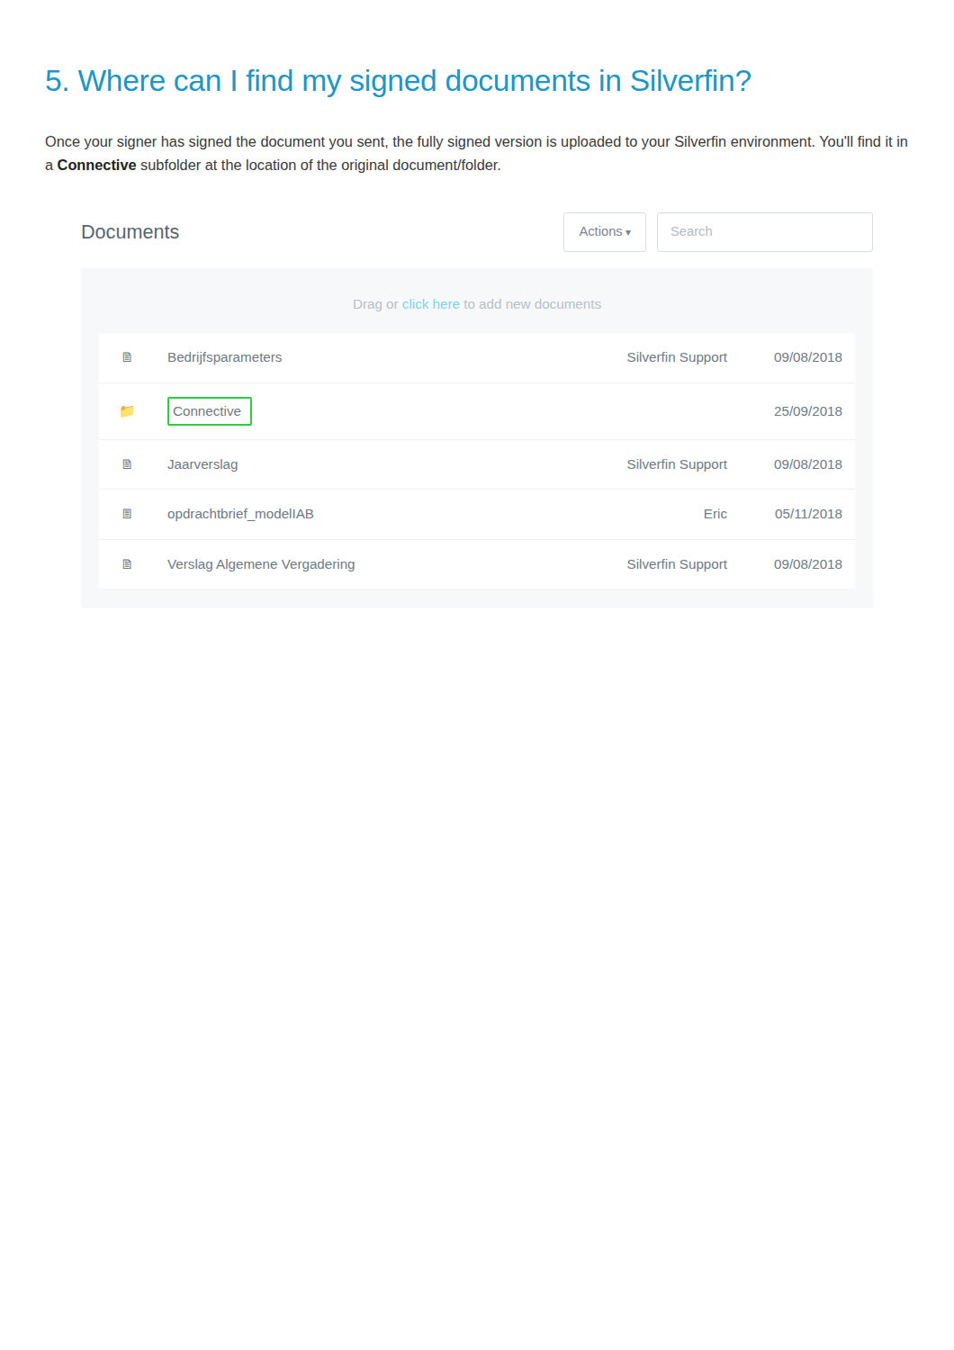5. Where can I find my signed documents in Silverfin?
Once your signer has signed the document you sent, the fully signed version is uploaded to your Silverfin environment. You'll find it in a Connective subfolder at the location of the original document/folder.
Documents
Actions
Search
Drag or click here to add new documents
| 🗎 | Bedrijfsparameters | Silverfin Support | 09/08/2018 |
| 📁 | Connective | | 25/09/2018 |
| 🗎 | Jaarverslag | Silverfin Support | 09/08/2018 |
| 🗏 | opdrachtbrief_modelIAB | Eric | 05/11/2018 |
| 🗎 | Verslag Algemene Vergadering | Silverfin Support | 09/08/2018 |